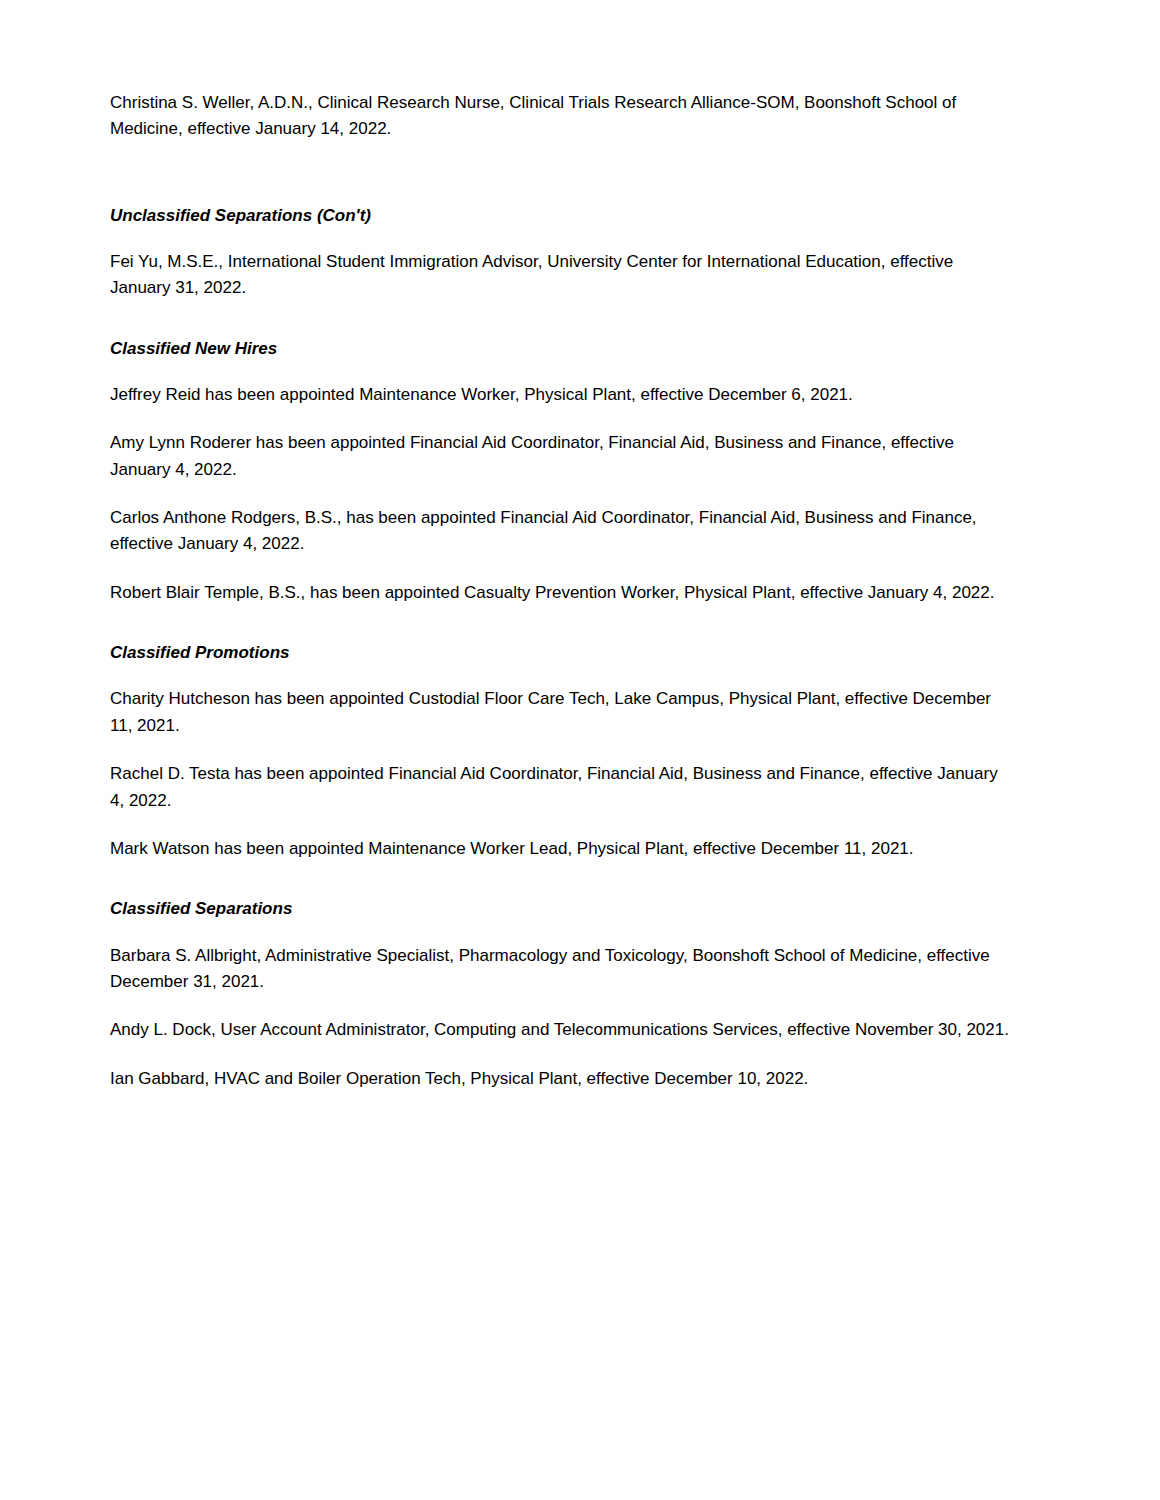Christina S. Weller, A.D.N., Clinical Research Nurse, Clinical Trials Research Alliance-SOM, Boonshoft School of Medicine, effective January 14, 2022.
Unclassified Separations (Con't)
Fei Yu, M.S.E., International Student Immigration Advisor, University Center for International Education, effective January 31, 2022.
Classified New Hires
Jeffrey Reid has been appointed Maintenance Worker, Physical Plant, effective December 6, 2021.
Amy Lynn Roderer has been appointed Financial Aid Coordinator, Financial Aid, Business and Finance, effective January 4, 2022.
Carlos Anthone Rodgers, B.S., has been appointed Financial Aid Coordinator, Financial Aid, Business and Finance, effective January 4, 2022.
Robert Blair Temple, B.S., has been appointed Casualty Prevention Worker, Physical Plant, effective January 4, 2022.
Classified Promotions
Charity Hutcheson has been appointed Custodial Floor Care Tech, Lake Campus, Physical Plant, effective December 11, 2021.
Rachel D. Testa has been appointed Financial Aid Coordinator, Financial Aid, Business and Finance, effective January 4, 2022.
Mark Watson has been appointed Maintenance Worker Lead, Physical Plant, effective December 11, 2021.
Classified Separations
Barbara S. Allbright, Administrative Specialist, Pharmacology and Toxicology, Boonshoft School of Medicine, effective December 31, 2021.
Andy L. Dock, User Account Administrator, Computing and Telecommunications Services, effective November 30, 2021.
Ian Gabbard, HVAC and Boiler Operation Tech, Physical Plant, effective December 10, 2022.